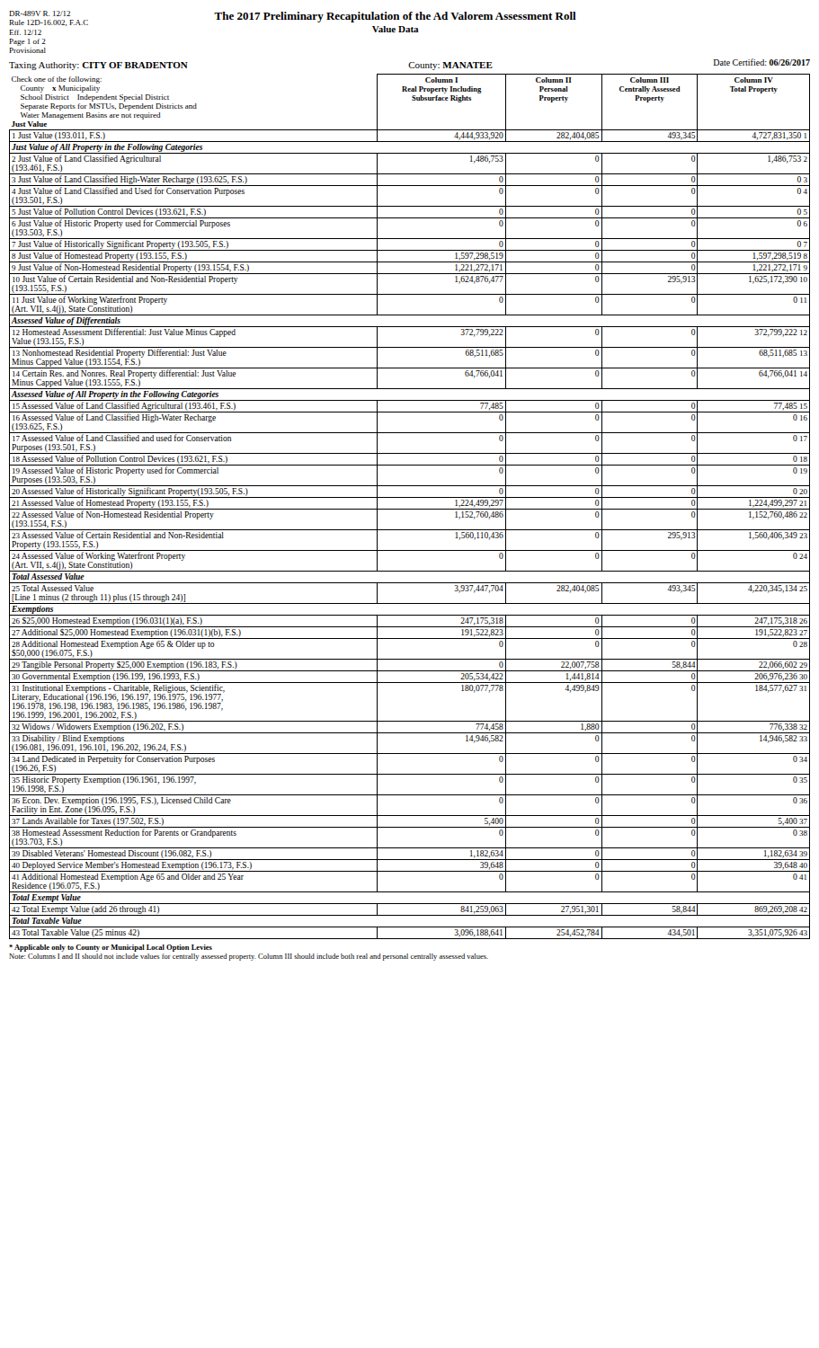DR-489V R. 12/12
Rule 12D-16.002, F.A.C
Eff. 12/12
Page 1 of 2
Provisional
The 2017 Preliminary Recapitulation of the Ad Valorem Assessment Roll
Value Data
Taxing Authority: CITY OF BRADENTON
County: MANATEE
Date Certified: 06/26/2017
| Check one of the following: County x Municipality School District Independent Special District Separate Reports for MSTUs, Dependent Districts and Water Management Basins are not required Just Value | Column I Real Property Including Subsurface Rights | Column II Personal Property | Column III Centrally Assessed Property | Column IV Total Property |
| 1 Just Value (193.011, F.S.) | 4,444,933,920 | 282,404,085 | 493,345 | 4,727,831,350 1 |
| Just Value of All Property in the Following Categories |
| 2 Just Value of Land Classified Agricultural (193.461, F.S.) | 1,486,753 | 0 | 0 | 1,486,753 2 |
| 3 Just Value of Land Classified High-Water Recharge (193.625, F.S.) | 0 | 0 | 0 | 0 3 |
| 4 Just Value of Land Classified and Used for Conservation Purposes (193.501, F.S.) | 0 | 0 | 0 | 0 4 |
| 5 Just Value of Pollution Control Devices (193.621, F.S.) | 0 | 0 | 0 | 0 5 |
| 6 Just Value of Historic Property used for Commercial Purposes (193.503, F.S.) | 0 | 0 | 0 | 0 6 |
| 7 Just Value of Historically Significant Property (193.505, F.S.) | 0 | 0 | 0 | 0 7 |
| 8 Just Value of Homestead Property (193.155, F.S.) | 1,597,298,519 | 0 | 0 | 1,597,298,519 8 |
| 9 Just Value of Non-Homestead Residential Property (193.1554, F.S.) | 1,221,272,171 | 0 | 0 | 1,221,272,171 9 |
| 10 Just Value of Certain Residential and Non-Residential Property (193.1555, F.S.) | 1,624,876,477 | 0 | 295,913 | 1,625,172,390 10 |
| 11 Just Value of Working Waterfront Property (Art. VII, s.4(j), State Constitution) | 0 | 0 | 0 | 0 11 |
| Assessed Value of Differentials |
| 12 Homestead Assessment Differential: Just Value Minus Capped Value (193.155, F.S.) | 372,799,222 | 0 | 0 | 372,799,222 12 |
| 13 Nonhomestead Residential Property Differential: Just Value Minus Capped Value (193.1554, F.S.) | 68,511,685 | 0 | 0 | 68,511,685 13 |
| 14 Certain Res. and Nonres. Real Property differential: Just Value Minus Capped Value (193.1555, F.S.) | 64,766,041 | 0 | 0 | 64,766,041 14 |
| Assessed Value of All Property in the Following Categories |
| 15 Assessed Value of Land Classified Agricultural (193.461, F.S.) | 77,485 | 0 | 0 | 77,485 15 |
| 16 Assessed Value of Land Classified High-Water Recharge (193.625, F.S.) | 0 | 0 | 0 | 0 16 |
| 17 Assessed Value of Land Classified and used for Conservation Purposes (193.501, F.S.) | 0 | 0 | 0 | 0 17 |
| 18 Assessed Value of Pollution Control Devices (193.621, F.S.) | 0 | 0 | 0 | 0 18 |
| 19 Assessed Value of Historic Property used for Commercial Purposes (193.503, F.S.) | 0 | 0 | 0 | 0 19 |
| 20 Assessed Value of Historically Significant Property(193.505, F.S.) | 0 | 0 | 0 | 0 20 |
| 21 Assessed Value of Homestead Property (193.155, F.S.) | 1,224,499,297 | 0 | 0 | 1,224,499,297 21 |
| 22 Assessed Value of Non-Homestead Residential Property (193.1554, F.S.) | 1,152,760,486 | 0 | 0 | 1,152,760,486 22 |
| 23 Assessed Value of Certain Residential and Non-Residential Property (193.1555, F.S.) | 1,560,110,436 | 0 | 295,913 | 1,560,406,349 23 |
| 24 Assessed Value of Working Waterfront Property (Art. VII, s.4(j), State Constitution) | 0 | 0 | 0 | 0 24 |
| Total Assessed Value |
| 25 Total Assessed Value [Line 1 minus (2 through 11) plus (15 through 24)] | 3,937,447,704 | 282,404,085 | 493,345 | 4,220,345,134 25 |
| Exemptions |
| 26 $25,000 Homestead Exemption (196.031(1)(a), F.S.) | 247,175,318 | 0 | 0 | 247,175,318 26 |
| 27 Additional $25,000 Homestead Exemption (196.031(1)(b), F.S.) | 191,522,823 | 0 | 0 | 191,522,823 27 |
| 28 Additional Homestead Exemption Age 65 & Older up to $50,000 (196.075, F.S.) | 0 | 0 | 0 | 0 28 |
| 29 Tangible Personal Property $25,000 Exemption (196.183, F.S.) | 0 | 22,007,758 | 58,844 | 22,066,602 29 |
| 30 Governmental Exemption (196.199, 196.1993, F.S.) | 205,534,422 | 1,441,814 | 0 | 206,976,236 30 |
| 31 Institutional Exemptions - Charitable, Religious, Scientific, Literary, Educational (196.196, 196.197, 196.1975, 196.1977, 196.1978, 196.198, 196.1983, 196.1985, 196.1986, 196.1987, 196.1999, 196.2001, 196.2002, F.S.) | 180,077,778 | 4,499,849 | 0 | 184,577,627 31 |
| 32 Widows / Widowers Exemption (196.202, F.S.) | 774,458 | 1,880 | 0 | 776,338 32 |
| 33 Disability / Blind Exemptions (196.081, 196.091, 196.101, 196.202, 196.24, F.S.) | 14,946,582 | 0 | 0 | 14,946,582 33 |
| 34 Land Dedicated in Perpetuity for Conservation Purposes (196.26, F.S) | 0 | 0 | 0 | 0 34 |
| 35 Historic Property Exemption (196.1961, 196.1997, 196.1998, F.S.) | 0 | 0 | 0 | 0 35 |
| 36 Econ. Dev. Exemption (196.1995, F.S.), Licensed Child Care Facility in Ent. Zone (196.095, F.S.) | 0 | 0 | 0 | 0 36 |
| 37 Lands Available for Taxes (197.502, F.S.) | 5,400 | 0 | 0 | 5,400 37 |
| 38 Homestead Assessment Reduction for Parents or Grandparents (193.703, F.S.) | 0 | 0 | 0 | 0 38 |
| 39 Disabled Veterans' Homestead Discount (196.082, F.S.) | 1,182,634 | 0 | 0 | 1,182,634 39 |
| 40 Deployed Service Member's Homestead Exemption (196.173, F.S.) | 39,648 | 0 | 0 | 39,648 40 |
| 41 Additional Homestead Exemption Age 65 and Older and 25 Year Residence (196.075, F.S.) | 0 | 0 | 0 | 0 41 |
| Total Exempt Value |
| 42 Total Exempt Value (add 26 through 41) | 841,259,063 | 27,951,301 | 58,844 | 869,269,208 42 |
| Total Taxable Value |
| 43 Total Taxable Value (25 minus 42) | 3,096,188,641 | 254,452,784 | 434,501 | 3,351,075,926 43 |
* Applicable only to County or Municipal Local Option Levies
Note: Columns I and II should not include values for centrally assessed property. Column III should include both real and personal centrally assessed values.